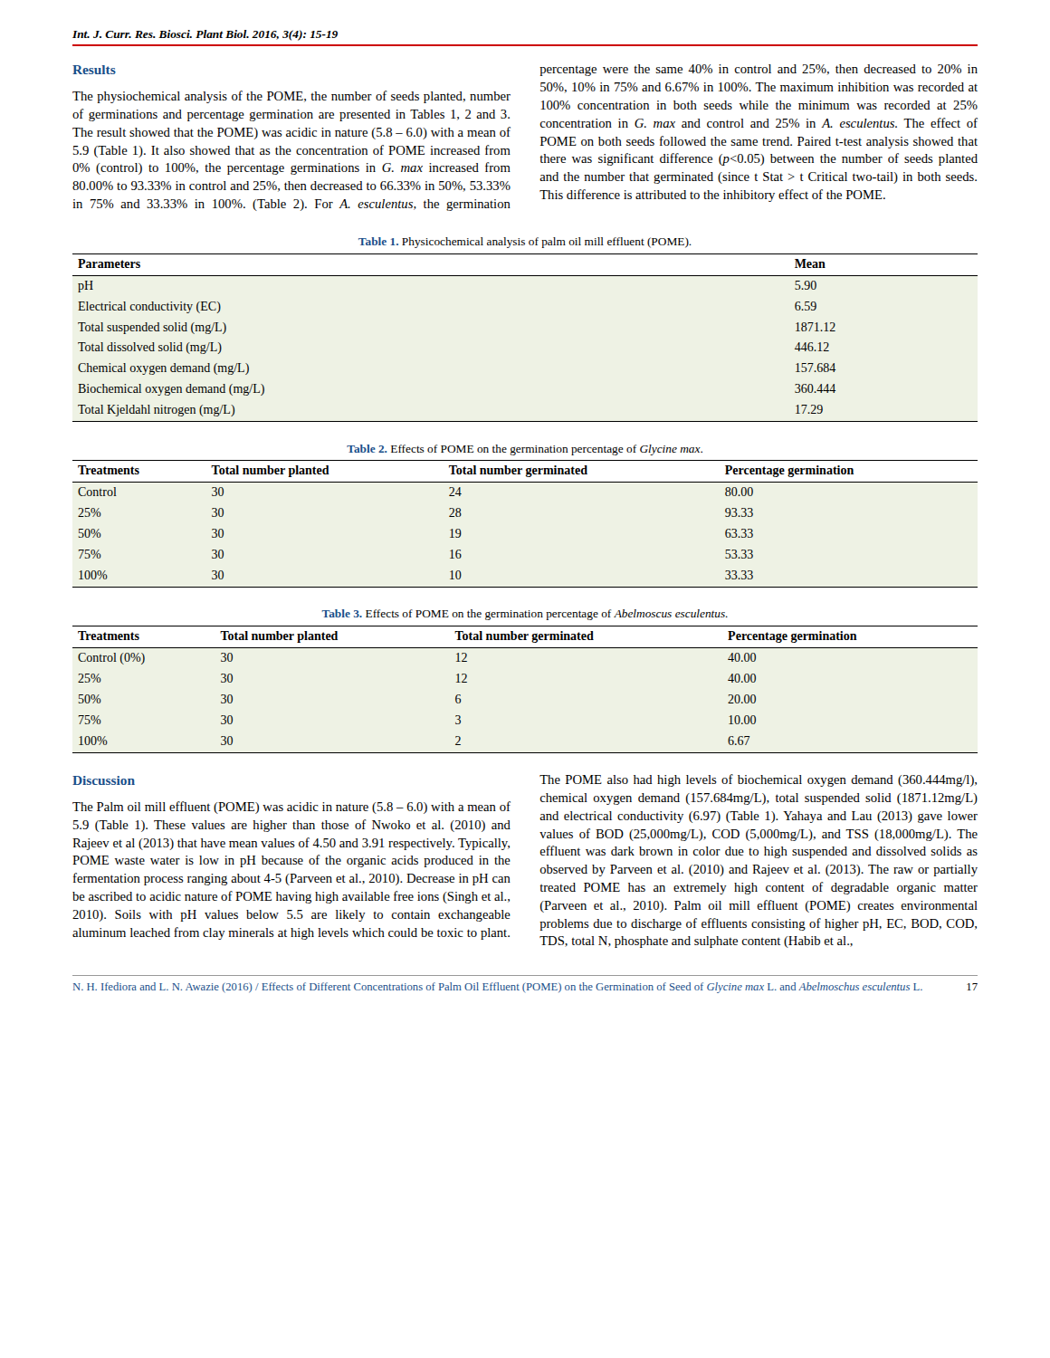Int. J. Curr. Res. Biosci. Plant Biol. 2016, 3(4): 15-19
Results
The physiochemical analysis of the POME, the number of seeds planted, number of germinations and percentage germination are presented in Tables 1, 2 and 3. The result showed that the POME) was acidic in nature (5.8 – 6.0) with a mean of 5.9 (Table 1). It also showed that as the concentration of POME increased from 0% (control) to 100%, the percentage germinations in G. max increased from 80.00% to 93.33% in control and 25%, then decreased to 66.33% in 50%, 53.33% in 75% and 33.33% in 100%. (Table 2). For A. esculentus, the germination percentage were the same 40% in control and 25%, then decreased to 20% in 50%, 10% in 75% and 6.67% in 100%. The maximum inhibition was recorded at 100% concentration in both seeds while the minimum was recorded at 25% concentration in G. max and control and 25% in A. esculentus. The effect of POME on both seeds followed the same trend. Paired t-test analysis showed that there was significant difference (p<0.05) between the number of seeds planted and the number that germinated (since t Stat > t Critical two-tail) in both seeds. This difference is attributed to the inhibitory effect of the POME.
Table 1. Physicochemical analysis of palm oil mill effluent (POME).
| Parameters | Mean |
| --- | --- |
| pH | 5.90 |
| Electrical conductivity (EC) | 6.59 |
| Total suspended solid (mg/L) | 1871.12 |
| Total dissolved solid (mg/L) | 446.12 |
| Chemical oxygen demand (mg/L) | 157.684 |
| Biochemical oxygen demand (mg/L) | 360.444 |
| Total Kjeldahl nitrogen (mg/L) | 17.29 |
Table 2. Effects of POME on the germination percentage of Glycine max.
| Treatments | Total number planted | Total number germinated | Percentage germination |
| --- | --- | --- | --- |
| Control | 30 | 24 | 80.00 |
| 25% | 30 | 28 | 93.33 |
| 50% | 30 | 19 | 63.33 |
| 75% | 30 | 16 | 53.33 |
| 100% | 30 | 10 | 33.33 |
Table 3. Effects of POME on the germination percentage of Abelmoscus esculentus.
| Treatments | Total number planted | Total number germinated | Percentage germination |
| --- | --- | --- | --- |
| Control (0%) | 30 | 12 | 40.00 |
| 25% | 30 | 12 | 40.00 |
| 50% | 30 | 6 | 20.00 |
| 75% | 30 | 3 | 10.00 |
| 100% | 30 | 2 | 6.67 |
Discussion
The Palm oil mill effluent (POME) was acidic in nature (5.8 – 6.0) with a mean of 5.9 (Table 1). These values are higher than those of Nwoko et al. (2010) and Rajeev et al (2013) that have mean values of 4.50 and 3.91 respectively. Typically, POME waste water is low in pH because of the organic acids produced in the fermentation process ranging about 4-5 (Parveen et al., 2010). Decrease in pH can be ascribed to acidic nature of POME having high available free ions (Singh et al., 2010). Soils with pH values below 5.5 are likely to contain exchangeable aluminum leached from clay minerals at high levels which could be toxic to plant. The POME also had high levels of biochemical oxygen demand (360.444mg/l), chemical oxygen demand (157.684mg/L), total suspended solid (1871.12mg/L) and electrical conductivity (6.97) (Table 1). Yahaya and Lau (2013) gave lower values of BOD (25,000mg/L), COD (5,000mg/L), and TSS (18,000mg/L). The effluent was dark brown in color due to high suspended and dissolved solids as observed by Parveen et al. (2010) and Rajeev et al. (2013). The raw or partially treated POME has an extremely high content of degradable organic matter (Parveen et al., 2010). Palm oil mill effluent (POME) creates environmental problems due to discharge of effluents consisting of higher pH, EC, BOD, COD, TDS, total N, phosphate and sulphate content (Habib et al.,
N. H. Ifediora and L. N. Awazie (2016) / Effects of Different Concentrations of Palm Oil Effluent (POME) on the Germination of Seed of Glycine max L. and Abelmoschus esculentus L.
17